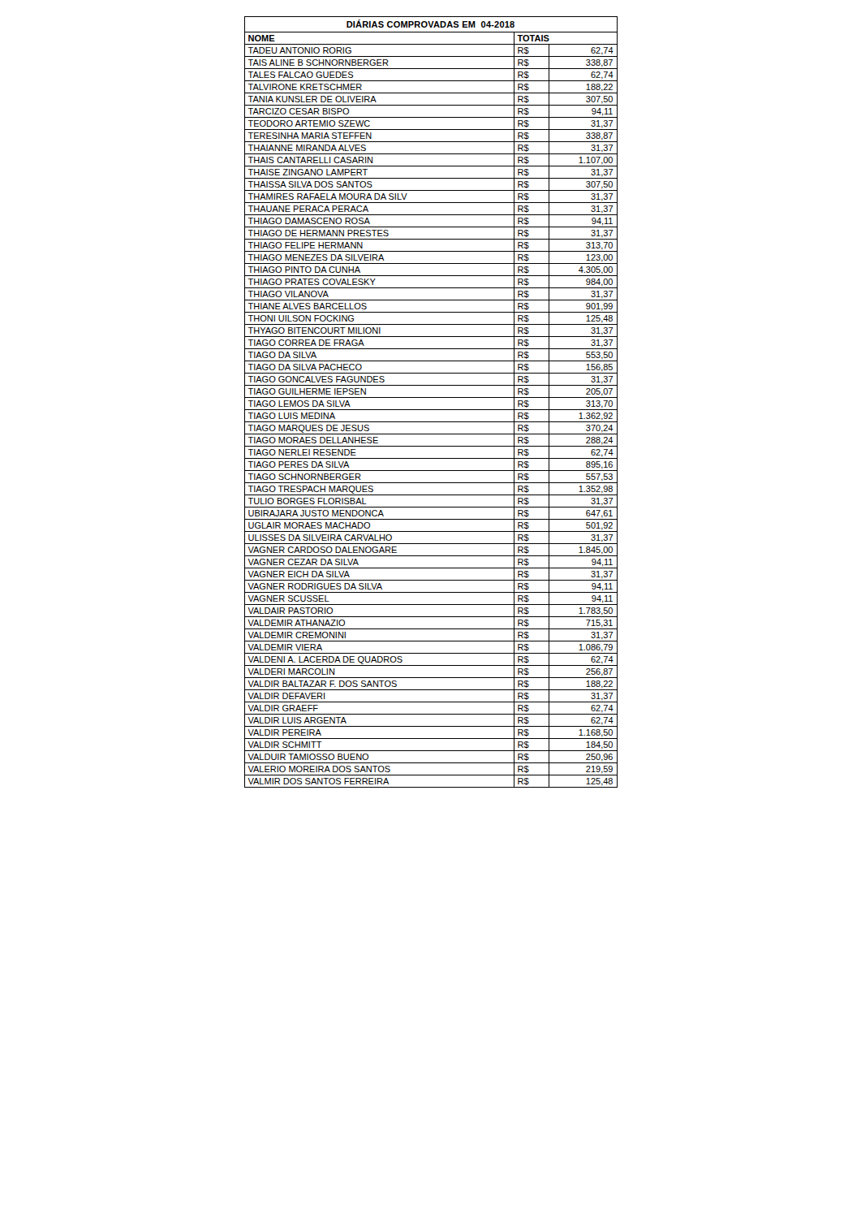DIÁRIAS COMPROVADAS EM 04-2018
| NOME | TOTAIS |
| --- | --- |
| TADEU ANTONIO RORIG | R$ | 62,74 |
| TAIS ALINE B SCHNORNBERGER | R$ | 338,87 |
| TALES FALCAO GUEDES | R$ | 62,74 |
| TALVIRONE KRETSCHMER | R$ | 188,22 |
| TANIA KUNSLER DE OLIVEIRA | R$ | 307,50 |
| TARCIZO CESAR BISPO | R$ | 94,11 |
| TEODORO ARTEMIO SZEWC | R$ | 31,37 |
| TERESINHA MARIA STEFFEN | R$ | 338,87 |
| THAIANNE MIRANDA ALVES | R$ | 31,37 |
| THAIS CANTARELLI CASARIN | R$ | 1.107,00 |
| THAISE ZINGANO LAMPERT | R$ | 31,37 |
| THAISSA SILVA DOS SANTOS | R$ | 307,50 |
| THAMIRES RAFAELA MOURA DA SILV | R$ | 31,37 |
| THAUANE PERACA PERACA | R$ | 31,37 |
| THIAGO DAMASCENO ROSA | R$ | 94,11 |
| THIAGO DE HERMANN PRESTES | R$ | 31,37 |
| THIAGO FELIPE HERMANN | R$ | 313,70 |
| THIAGO MENEZES DA SILVEIRA | R$ | 123,00 |
| THIAGO PINTO DA CUNHA | R$ | 4.305,00 |
| THIAGO PRATES COVALESKY | R$ | 984,00 |
| THIAGO VILANOVA | R$ | 31,37 |
| THIANE ALVES BARCELLOS | R$ | 901,99 |
| THONI UILSON FOCKING | R$ | 125,48 |
| THYAGO BITENCOURT MILIONI | R$ | 31,37 |
| TIAGO CORREA DE FRAGA | R$ | 31,37 |
| TIAGO DA SILVA | R$ | 553,50 |
| TIAGO DA SILVA PACHECO | R$ | 156,85 |
| TIAGO GONCALVES FAGUNDES | R$ | 31,37 |
| TIAGO GUILHERME IEPSEN | R$ | 205,07 |
| TIAGO LEMOS DA SILVA | R$ | 313,70 |
| TIAGO LUIS MEDINA | R$ | 1.362,92 |
| TIAGO MARQUES DE JESUS | R$ | 370,24 |
| TIAGO MORAES DELLANHESE | R$ | 288,24 |
| TIAGO NERLEI RESENDE | R$ | 62,74 |
| TIAGO PERES DA SILVA | R$ | 895,16 |
| TIAGO SCHNORNBERGER | R$ | 557,53 |
| TIAGO TRESPACH MARQUES | R$ | 1.352,98 |
| TULIO BORGES FLORISBAL | R$ | 31,37 |
| UBIRAJARA JUSTO MENDONCA | R$ | 647,61 |
| UGLAIR MORAES MACHADO | R$ | 501,92 |
| ULISSES DA SILVEIRA CARVALHO | R$ | 31,37 |
| VAGNER CARDOSO DALENOGARE | R$ | 1.845,00 |
| VAGNER CEZAR DA SILVA | R$ | 94,11 |
| VAGNER EICH DA SILVA | R$ | 31,37 |
| VAGNER RODRIGUES DA SILVA | R$ | 94,11 |
| VAGNER SCUSSEL | R$ | 94,11 |
| VALDAIR PASTORIO | R$ | 1.783,50 |
| VALDEMIR ATHANAZIO | R$ | 715,31 |
| VALDEMIR CREMONINI | R$ | 31,37 |
| VALDEMIR VIERA | R$ | 1.086,79 |
| VALDENI A. LACERDA DE QUADROS | R$ | 62,74 |
| VALDERI MARCOLIN | R$ | 256,87 |
| VALDIR BALTAZAR F. DOS SANTOS | R$ | 188,22 |
| VALDIR DEFAVERI | R$ | 31,37 |
| VALDIR GRAEFF | R$ | 62,74 |
| VALDIR LUIS ARGENTA | R$ | 62,74 |
| VALDIR PEREIRA | R$ | 1.168,50 |
| VALDIR SCHMITT | R$ | 184,50 |
| VALDUIR TAMIOSSO BUENO | R$ | 250,96 |
| VALERIO MOREIRA DOS SANTOS | R$ | 219,59 |
| VALMIR DOS SANTOS FERREIRA | R$ | 125,48 |